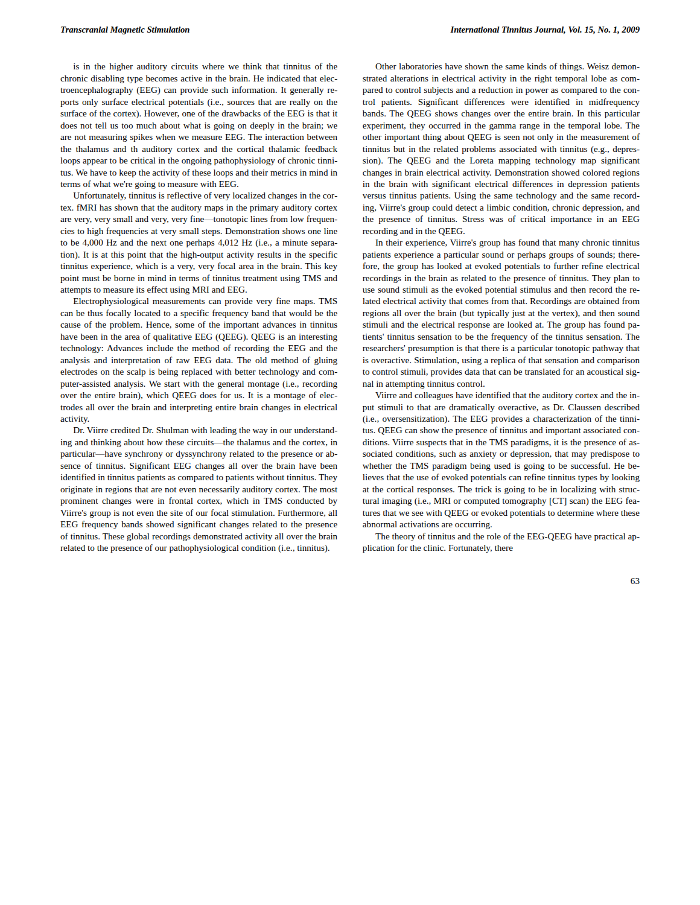Transcranial Magnetic Stimulation
International Tinnitus Journal, Vol. 15, No. 1, 2009
is in the higher auditory circuits where we think that tinnitus of the chronic disabling type becomes active in the brain. He indicated that electroencephalography (EEG) can provide such information. It generally reports only surface electrical potentials (i.e., sources that are really on the surface of the cortex). However, one of the drawbacks of the EEG is that it does not tell us too much about what is going on deeply in the brain; we are not measuring spikes when we measure EEG. The interaction between the thalamus and th auditory cortex and the cortical thalamic feedback loops appear to be critical in the ongoing pathophysiology of chronic tinnitus. We have to keep the activity of these loops and their metrics in mind in terms of what we're going to measure with EEG.
Unfortunately, tinnitus is reflective of very localized changes in the cortex. fMRI has shown that the auditory maps in the primary auditory cortex are very, very small and very, very fine—tonotopic lines from low frequencies to high frequencies at very small steps. Demonstration shows one line to be 4,000 Hz and the next one perhaps 4,012 Hz (i.e., a minute separation). It is at this point that the high-output activity results in the specific tinnitus experience, which is a very, very focal area in the brain. This key point must be borne in mind in terms of tinnitus treatment using TMS and attempts to measure its effect using MRI and EEG.
Electrophysiological measurements can provide very fine maps. TMS can be thus focally located to a specific frequency band that would be the cause of the problem. Hence, some of the important advances in tinnitus have been in the area of qualitative EEG (QEEG). QEEG is an interesting technology: Advances include the method of recording the EEG and the analysis and interpretation of raw EEG data. The old method of gluing electrodes on the scalp is being replaced with better technology and computer-assisted analysis. We start with the general montage (i.e., recording over the entire brain), which QEEG does for us. It is a montage of electrodes all over the brain and interpreting entire brain changes in electrical activity.
Dr. Viirre credited Dr. Shulman with leading the way in our understanding and thinking about how these circuits—the thalamus and the cortex, in particular—have synchrony or dyssynchrony related to the presence or absence of tinnitus. Significant EEG changes all over the brain have been identified in tinnitus patients as compared to patients without tinnitus. They originate in regions that are not even necessarily auditory cortex. The most prominent changes were in frontal cortex, which in TMS conducted by Viirre's group is not even the site of our focal stimulation. Furthermore, all EEG frequency bands showed significant changes related to the presence of tinnitus. These global recordings demonstrated activity all over the brain related to the presence of our pathophysiological condition (i.e., tinnitus).
Other laboratories have shown the same kinds of things. Weisz demonstrated alterations in electrical activity in the right temporal lobe as compared to control subjects and a reduction in power as compared to the control patients. Significant differences were identified in midfrequency bands. The QEEG shows changes over the entire brain. In this particular experiment, they occurred in the gamma range in the temporal lobe. The other important thing about QEEG is seen not only in the measurement of tinnitus but in the related problems associated with tinnitus (e.g., depression). The QEEG and the Loreta mapping technology map significant changes in brain electrical activity. Demonstration showed colored regions in the brain with significant electrical differences in depression patients versus tinnitus patients. Using the same technology and the same recording, Viirre's group could detect a limbic condition, chronic depression, and the presence of tinnitus. Stress was of critical importance in an EEG recording and in the QEEG.
In their experience, Viirre's group has found that many chronic tinnitus patients experience a particular sound or perhaps groups of sounds; therefore, the group has looked at evoked potentials to further refine electrical recordings in the brain as related to the presence of tinnitus. They plan to use sound stimuli as the evoked potential stimulus and then record the related electrical activity that comes from that. Recordings are obtained from regions all over the brain (but typically just at the vertex), and then sound stimuli and the electrical response are looked at. The group has found patients' tinnitus sensation to be the frequency of the tinnitus sensation. The researchers' presumption is that there is a particular tonotopic pathway that is overactive. Stimulation, using a replica of that sensation and comparison to control stimuli, provides data that can be translated for an acoustical signal in attempting tinnitus control.
Viirre and colleagues have identified that the auditory cortex and the input stimuli to that are dramatically overactive, as Dr. Claussen described (i.e., oversensitization). The EEG provides a characterization of the tinnitus. QEEG can show the presence of tinnitus and important associated conditions. Viirre suspects that in the TMS paradigms, it is the presence of associated conditions, such as anxiety or depression, that may predispose to whether the TMS paradigm being used is going to be successful. He believes that the use of evoked potentials can refine tinnitus types by looking at the cortical responses. The trick is going to be in localizing with structural imaging (i.e., MRI or computed tomography [CT] scan) the EEG features that we see with QEEG or evoked potentials to determine where these abnormal activations are occurring.
The theory of tinnitus and the role of the EEG-QEEG have practical application for the clinic. Fortunately, there
63